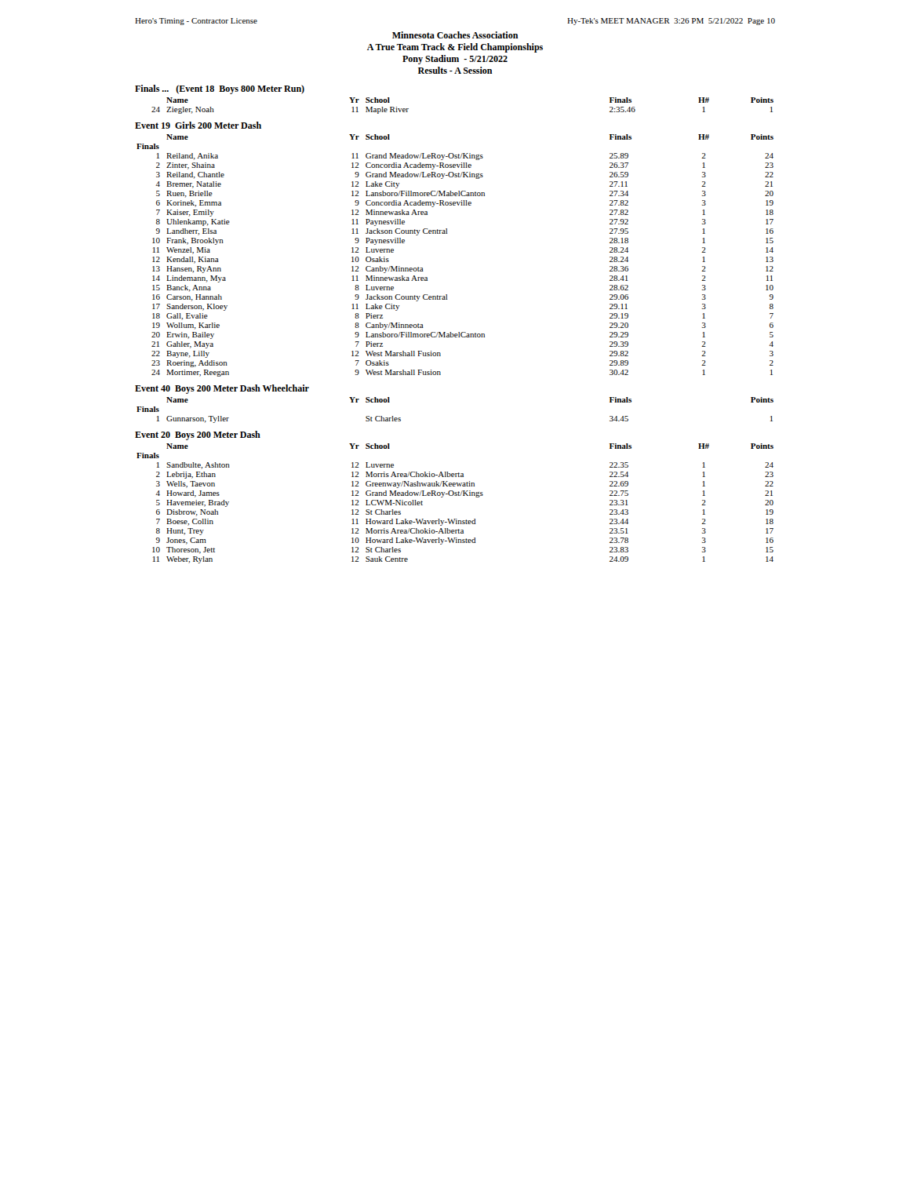Hero's Timing - Contractor License Hy-Tek's MEET MANAGER 3:26 PM 5/21/2022 Page 10
Minnesota Coaches Association
A True Team Track & Field Championships
Pony Stadium - 5/21/2022
Results - A Session
Finals ... (Event 18 Boys 800 Meter Run)
| | Name | Yr | School | Finals | H# | Points |
| --- | --- | --- | --- | --- | --- | --- |
| 24 | Ziegler, Noah | 11 | Maple River | 2:35.46 | 1 | 1 |
Event 19 Girls 200 Meter Dash
| | Name | Yr | School | Finals | H# | Points |
| --- | --- | --- | --- | --- | --- | --- |
| Finals |
| 1 | Reiland, Anika | 11 | Grand Meadow/LeRoy-Ost/Kings | 25.89 | 2 | 24 |
| 2 | Zinter, Shaina | 12 | Concordia Academy-Roseville | 26.37 | 1 | 23 |
| 3 | Reiland, Chantle | 9 | Grand Meadow/LeRoy-Ost/Kings | 26.59 | 3 | 22 |
| 4 | Bremer, Natalie | 12 | Lake City | 27.11 | 2 | 21 |
| 5 | Ruen, Brielle | 12 | Lansboro/FillmoreC/MabelCanton | 27.34 | 3 | 20 |
| 6 | Korinek, Emma | 9 | Concordia Academy-Roseville | 27.82 | 3 | 19 |
| 7 | Kaiser, Emily | 12 | Minnewaska Area | 27.82 | 1 | 18 |
| 8 | Uhlenkamp, Katie | 11 | Paynesville | 27.92 | 3 | 17 |
| 9 | Landherr, Elsa | 11 | Jackson County Central | 27.95 | 1 | 16 |
| 10 | Frank, Brooklyn | 9 | Paynesville | 28.18 | 1 | 15 |
| 11 | Wenzel, Mia | 12 | Luverne | 28.24 | 2 | 14 |
| 12 | Kendall, Kiana | 10 | Osakis | 28.24 | 1 | 13 |
| 13 | Hansen, RyAnn | 12 | Canby/Minneota | 28.36 | 2 | 12 |
| 14 | Lindemann, Mya | 11 | Minnewaska Area | 28.41 | 2 | 11 |
| 15 | Banck, Anna | 8 | Luverne | 28.62 | 3 | 10 |
| 16 | Carson, Hannah | 9 | Jackson County Central | 29.06 | 3 | 9 |
| 17 | Sanderson, Kloey | 11 | Lake City | 29.11 | 3 | 8 |
| 18 | Gall, Evalie | 8 | Pierz | 29.19 | 1 | 7 |
| 19 | Wollum, Karlie | 8 | Canby/Minneota | 29.20 | 3 | 6 |
| 20 | Erwin, Bailey | 9 | Lansboro/FillmoreC/MabelCanton | 29.29 | 1 | 5 |
| 21 | Gahler, Maya | 7 | Pierz | 29.39 | 2 | 4 |
| 22 | Bayne, Lilly | 12 | West Marshall Fusion | 29.82 | 2 | 3 |
| 23 | Roering, Addison | 7 | Osakis | 29.89 | 2 | 2 |
| 24 | Mortimer, Reegan | 9 | West Marshall Fusion | 30.42 | 1 | 1 |
Event 40 Boys 200 Meter Dash Wheelchair
| | Name | Yr | School | Finals | | Points |
| --- | --- | --- | --- | --- | --- | --- |
| Finals |
| 1 | Gunnarson, Tyller | | St Charles | 34.45 | | 1 |
Event 20 Boys 200 Meter Dash
| | Name | Yr | School | Finals | H# | Points |
| --- | --- | --- | --- | --- | --- | --- |
| Finals |
| 1 | Sandbulte, Ashton | 12 | Luverne | 22.35 | 1 | 24 |
| 2 | Lebrija, Ethan | 12 | Morris Area/Chokio-Alberta | 22.54 | 1 | 23 |
| 3 | Wells, Taevon | 12 | Greenway/Nashwauk/Keewatin | 22.69 | 1 | 22 |
| 4 | Howard, James | 12 | Grand Meadow/LeRoy-Ost/Kings | 22.75 | 1 | 21 |
| 5 | Havemeier, Brady | 12 | LCWM-Nicollet | 23.31 | 2 | 20 |
| 6 | Disbrow, Noah | 12 | St Charles | 23.43 | 1 | 19 |
| 7 | Boese, Collin | 11 | Howard Lake-Waverly-Winsted | 23.44 | 2 | 18 |
| 8 | Hunt, Trey | 12 | Morris Area/Chokio-Alberta | 23.51 | 3 | 17 |
| 9 | Jones, Cam | 10 | Howard Lake-Waverly-Winsted | 23.78 | 3 | 16 |
| 10 | Thoreson, Jett | 12 | St Charles | 23.83 | 3 | 15 |
| 11 | Weber, Rylan | 12 | Sauk Centre | 24.09 | 1 | 14 |